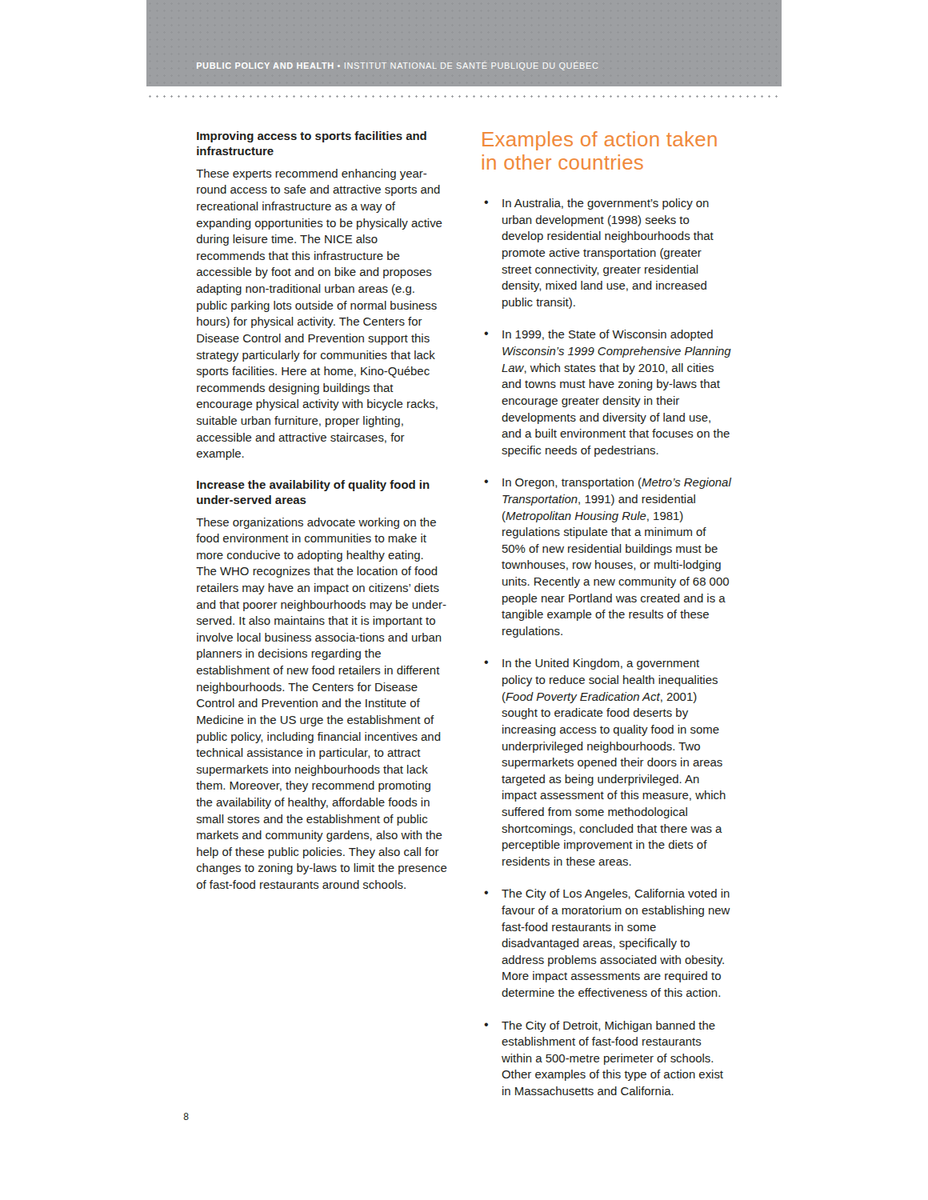PUBLIC POLICY AND HEALTH • INSTITUT NATIONAL DE SANTÉ PUBLIQUE DU QUÉBEC
Improving access to sports facilities and infrastructure
These experts recommend enhancing year-round access to safe and attractive sports and recreational infrastructure as a way of expanding opportunities to be physically active during leisure time. The NICE also recommends that this infrastructure be accessible by foot and on bike and proposes adapting non-traditional urban areas (e.g. public parking lots outside of normal business hours) for physical activity. The Centers for Disease Control and Prevention support this strategy particularly for communities that lack sports facilities. Here at home, Kino-Québec recommends designing buildings that encourage physical activity with bicycle racks, suitable urban furniture, proper lighting, accessible and attractive staircases, for example.
Increase the availability of quality food in under-served areas
These organizations advocate working on the food environment in communities to make it more conducive to adopting healthy eating. The WHO recognizes that the location of food retailers may have an impact on citizens’ diets and that poorer neighbourhoods may be under-served. It also maintains that it is important to involve local business associa-tions and urban planners in decisions regarding the establishment of new food retailers in different neighbourhoods. The Centers for Disease Control and Prevention and the Institute of Medicine in the US urge the establishment of public policy, including financial incentives and technical assistance in particular, to attract supermarkets into neighbourhoods that lack them. Moreover, they recommend promoting the availability of healthy, affordable foods in small stores and the establishment of public markets and community gardens, also with the help of these public policies. They also call for changes to zoning by-laws to limit the presence of fast-food restaurants around schools.
Examples of action taken in other countries
In Australia, the government’s policy on urban development (1998) seeks to develop residential neighbourhoods that promote active transportation (greater street connectivity, greater residential density, mixed land use, and increased public transit).
In 1999, the State of Wisconsin adopted Wisconsin’s 1999 Comprehensive Planning Law, which states that by 2010, all cities and towns must have zoning by-laws that encourage greater density in their developments and diversity of land use, and a built environment that focuses on the specific needs of pedestrians.
In Oregon, transportation (Metro’s Regional Transportation, 1991) and residential (Metropolitan Housing Rule, 1981) regulations stipulate that a minimum of 50% of new residential buildings must be townhouses, row houses, or multi-lodging units. Recently a new community of 68 000 people near Portland was created and is a tangible example of the results of these regulations.
In the United Kingdom, a government policy to reduce social health inequalities (Food Poverty Eradication Act, 2001) sought to eradicate food deserts by increasing access to quality food in some underprivileged neighbourhoods. Two supermarkets opened their doors in areas targeted as being underprivileged. An impact assessment of this measure, which suffered from some methodological shortcomings, concluded that there was a perceptible improvement in the diets of residents in these areas.
The City of Los Angeles, California voted in favour of a moratorium on establishing new fast-food restaurants in some disadvantaged areas, specifically to address problems associated with obesity. More impact assessments are required to determine the effectiveness of this action.
The City of Detroit, Michigan banned the establishment of fast-food restaurants within a 500-metre perimeter of schools. Other examples of this type of action exist in Massachusetts and California.
8